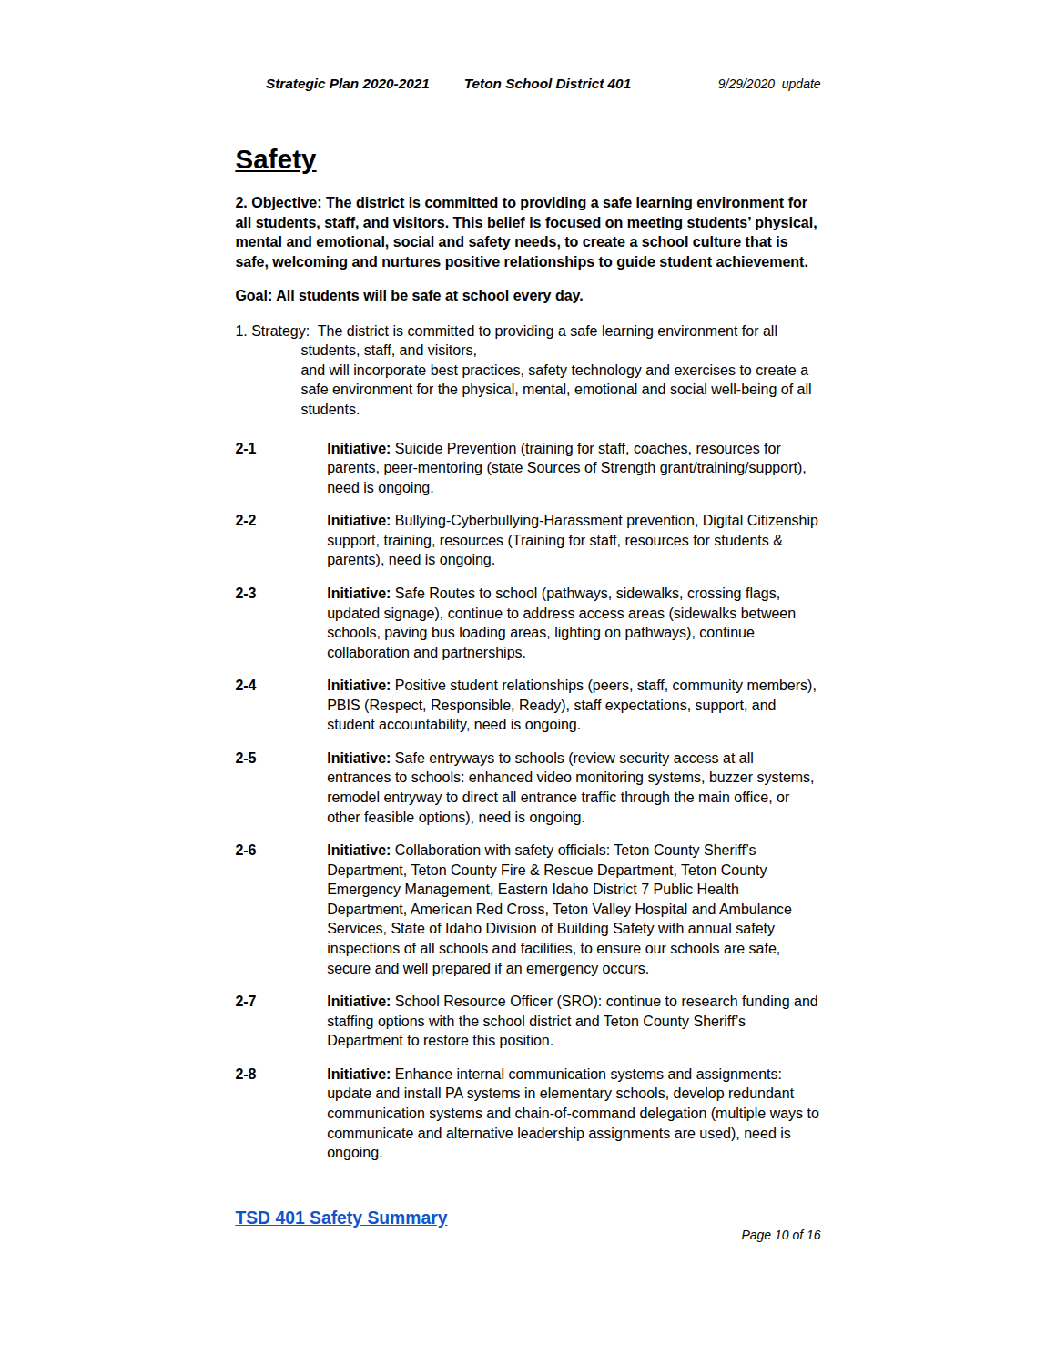Strategic Plan 2020-2021
Teton School District 401
9/29/2020 update
Safety
2. Objective: The district is committed to providing a safe learning environment for all students, staff, and visitors. This belief is focused on meeting students’ physical, mental and emotional, social and safety needs, to create a school culture that is safe, welcoming and nurtures positive relationships to guide student achievement.
Goal: All students will be safe at school every day.
1. Strategy: The district is committed to providing a safe learning environment for all students, staff, and visitors, and will incorporate best practices, safety technology and exercises to create a safe environment for the physical, mental, emotional and social well-being of all students.
| 2-1 | Initiative: Suicide Prevention (training for staff, coaches, resources for parents, peer-mentoring (state Sources of Strength grant/training/support), need is ongoing. |
| 2-2 | Initiative: Bullying-Cyberbullying-Harassment prevention, Digital Citizenship support, training, resources (Training for staff, resources for students & parents), need is ongoing. |
| 2-3 | Initiative: Safe Routes to school (pathways, sidewalks, crossing flags, updated signage), continue to address access areas (sidewalks between schools, paving bus loading areas, lighting on pathways), continue collaboration and partnerships. |
| 2-4 | Initiative: Positive student relationships (peers, staff, community members), PBIS (Respect, Responsible, Ready), staff expectations, support, and student accountability, need is ongoing. |
| 2-5 | Initiative: Safe entryways to schools (review security access at all entrances to schools: enhanced video monitoring systems, buzzer systems, remodel entryway to direct all entrance traffic through the main office, or other feasible options), need is ongoing. |
| 2-6 | Initiative: Collaboration with safety officials: Teton County Sheriff’s Department, Teton County Fire & Rescue Department, Teton County Emergency Management, Eastern Idaho District 7 Public Health Department, American Red Cross, Teton Valley Hospital and Ambulance Services, State of Idaho Division of Building Safety with annual safety inspections of all schools and facilities, to ensure our schools are safe, secure and well prepared if an emergency occurs. |
| 2-7 | Initiative: School Resource Officer (SRO): continue to research funding and staffing options with the school district and Teton County Sheriff’s Department to restore this position. |
| 2-8 | Initiative: Enhance internal communication systems and assignments: update and install PA systems in elementary schools, develop redundant communication systems and chain-of-command delegation (multiple ways to communicate and alternative leadership assignments are used), need is ongoing. |
TSD 401 Safety Summary
Page 10 of 16